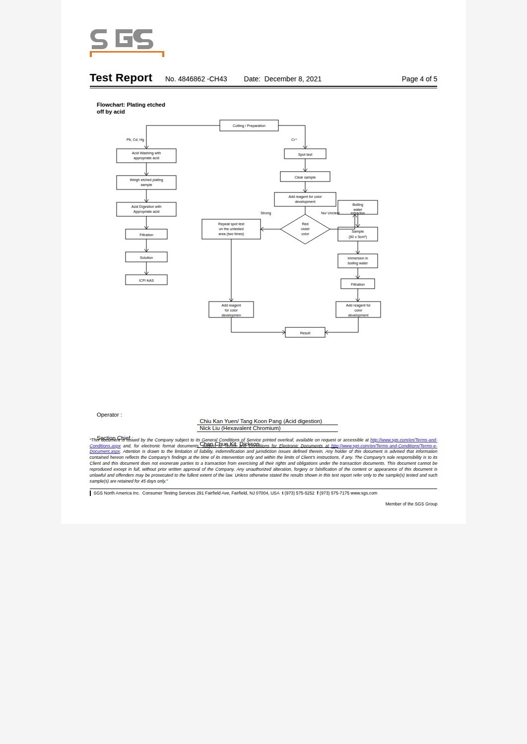Test Report
No. 4846862 -CH43 Date: December 8, 2021
Page 4 of 5
Flowchart: Plating etched
off by acid
Cutting / Preparation Pb, Cd, Hg Cr⁺ Acid Washing with appropriate acid Weigh etched plating sample Acid Digestion with Appropriate acid Filtration Solution ICP/ AAS Spot test Clear sample Add reagent for color development Strong No/ Unclear Red violet color Repeat spot test on the untested area (two times) Boiling water extraction extraction Sample (50 ± 5cm²) Immersion in boiling water Filtration Add reagent for color development Add reagent for color developmen Result
| Operator : | Chiu Kan Yuen/ Tang Koon Pang (Acid digestion) |
| | Nick Liu (Hexavalent Chromium) |
| Section Chief : | Chan Chun Kit, Dickson |
“This document is issued by the Company subject to its General Conditions of Service printed overleaf, available on request or accessible at http://www.sgs.com/en/Terms-and-Conditions.aspx and, for electronic format documents, subject to Terms and Conditions for Electronic Documents at http://www.sgs.com/en/Terms-and-Conditions/Terms-e-Document.aspx. Attention is drawn to the limitation of liability, indemnification and jurisdiction issues defined therein. Any holder of this document is advised that information contained hereon reflects the Company’s findings at the time of its intervention only and within the limits of Client’s instructions, if any. The Company’s sole responsibility is to its Client and this document does not exonerate parties to a transaction from exercising all their rights and obligations under the transaction documents. This document cannot be reproduced except in full, without prior written approval of the Company. Any unauthorized alteration, forgery or falsification of the content or appearance of this document is unlawful and offenders may be prosecuted to the fullest extent of the law. Unless otherwise stated the results shown in this test report refer only to the sample(s) tested and such sample(s) are retained for 45 days only.”
SGS North America Inc. Consumer Testing Services 291 Fairfield Ave, Fairfield, NJ 07004, USA t (973) 575-5252 f (973) 575-7175 www.sgs.com
Member of the SGS Group